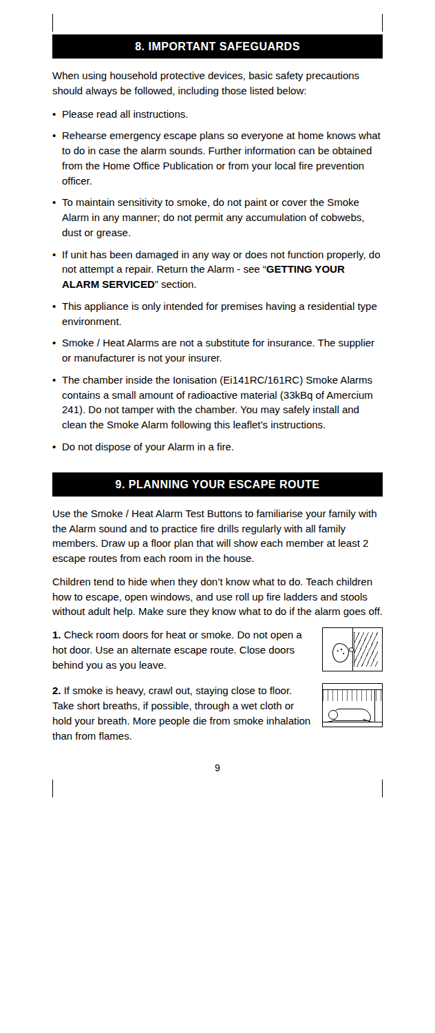8. Important Safeguards
When using household protective devices, basic safety precautions should always be followed, including those listed below:
Please read all instructions.
Rehearse emergency escape plans so everyone at home knows what to do in case the alarm sounds. Further information can be obtained from the Home Office Publication or from your local fire prevention officer.
To maintain sensitivity to smoke, do not paint or cover the Smoke Alarm in any manner; do not permit any accumulation of cobwebs, dust or grease.
If unit has been damaged in any way or does not function properly, do not attempt a repair. Return the Alarm - see “GETTING YOUR ALARM SERVICED” section.
This appliance is only intended for premises having a residential type environment.
Smoke / Heat Alarms are not a substitute for insurance. The supplier or manufacturer is not your insurer.
The chamber inside the Ionisation (Ei141RC/161RC) Smoke Alarms contains a small amount of radioactive material (33kBq of Amercium 241). Do not tamper with the chamber. You may safely install and clean the Smoke Alarm following this leaflet’s instructions.
Do not dispose of your Alarm in a fire.
9. Planning Your Escape Route
Use the Smoke / Heat Alarm Test Buttons to familiarise your family with the Alarm sound and to practice fire drills regularly with all family members. Draw up a floor plan that will show each member at least 2 escape routes from each room in the house.
Children tend to hide when they don’t know what to do. Teach children how to escape, open windows, and use roll up fire ladders and stools without adult help. Make sure they know what to do if the alarm goes off.
1. Check room doors for heat or smoke. Do not open a hot door. Use an alternate escape route. Close doors behind you as you leave.
2. If smoke is heavy, crawl out, staying close to floor. Take short breaths, if possible, through a wet cloth or hold your breath. More people die from smoke inhalation than from flames.
9